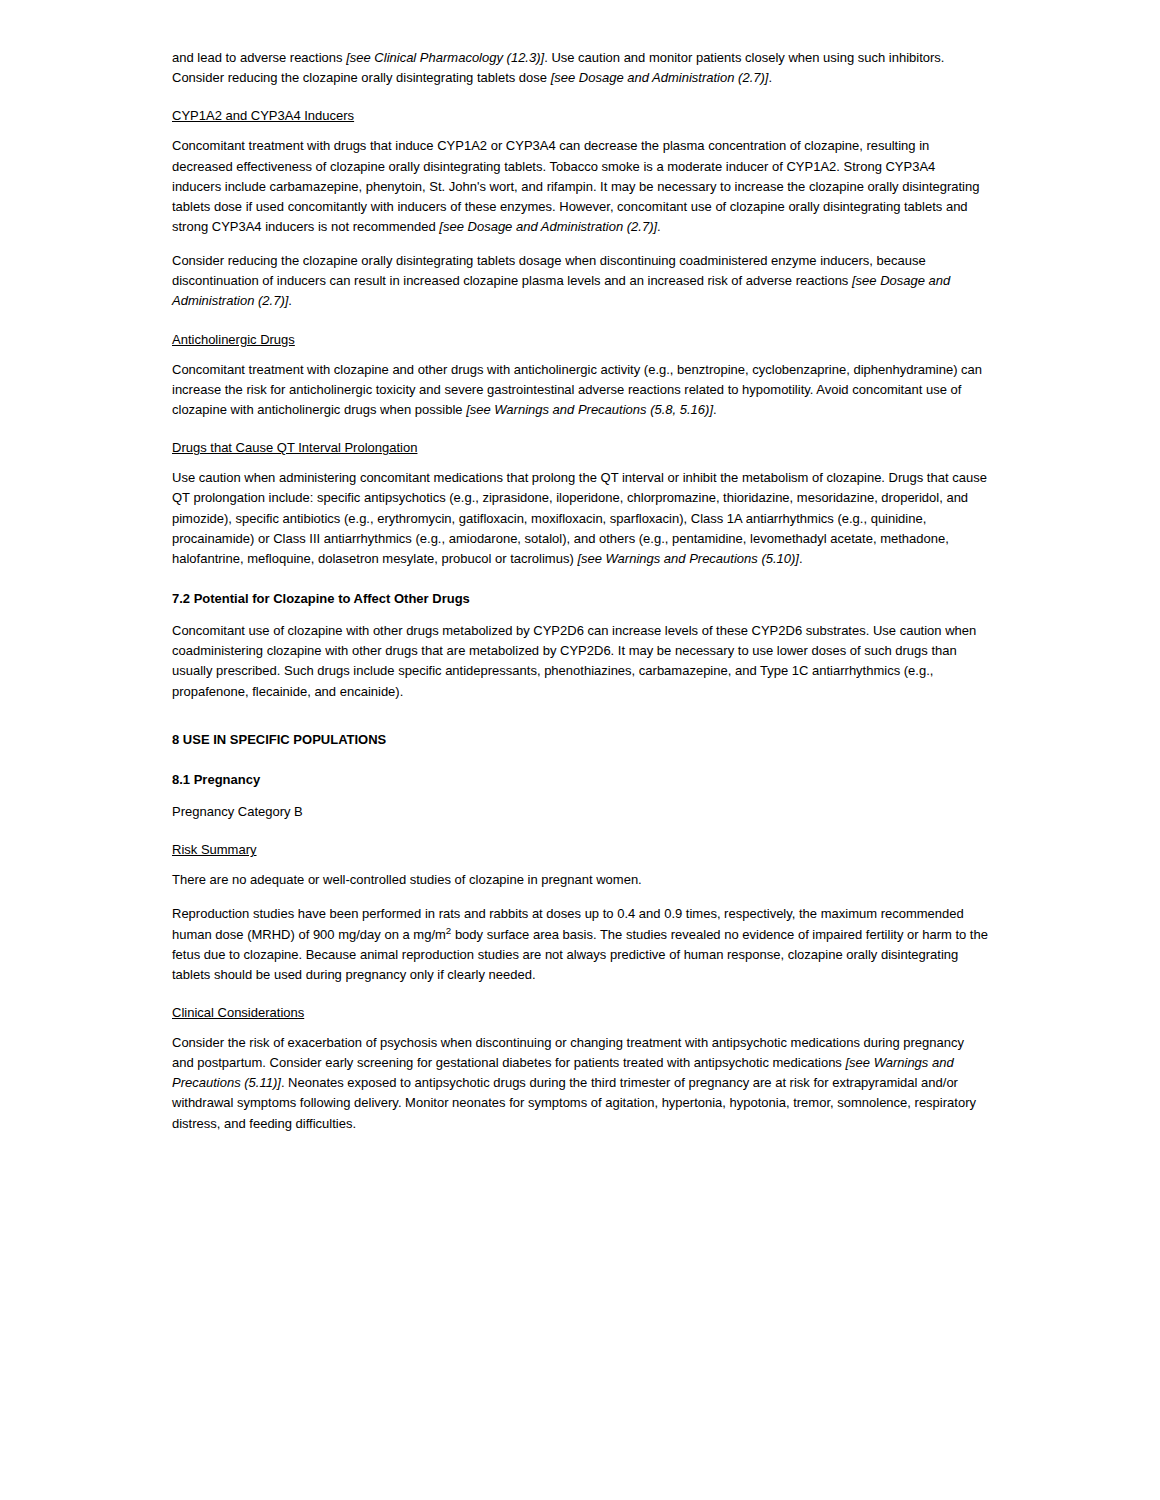and lead to adverse reactions [see Clinical Pharmacology (12.3)]. Use caution and monitor patients closely when using such inhibitors. Consider reducing the clozapine orally disintegrating tablets dose [see Dosage and Administration (2.7)].
CYP1A2 and CYP3A4 Inducers
Concomitant treatment with drugs that induce CYP1A2 or CYP3A4 can decrease the plasma concentration of clozapine, resulting in decreased effectiveness of clozapine orally disintegrating tablets. Tobacco smoke is a moderate inducer of CYP1A2. Strong CYP3A4 inducers include carbamazepine, phenytoin, St. John's wort, and rifampin. It may be necessary to increase the clozapine orally disintegrating tablets dose if used concomitantly with inducers of these enzymes. However, concomitant use of clozapine orally disintegrating tablets and strong CYP3A4 inducers is not recommended [see Dosage and Administration (2.7)].
Consider reducing the clozapine orally disintegrating tablets dosage when discontinuing coadministered enzyme inducers, because discontinuation of inducers can result in increased clozapine plasma levels and an increased risk of adverse reactions [see Dosage and Administration (2.7)].
Anticholinergic Drugs
Concomitant treatment with clozapine and other drugs with anticholinergic activity (e.g., benztropine, cyclobenzaprine, diphenhydramine) can increase the risk for anticholinergic toxicity and severe gastrointestinal adverse reactions related to hypomotility. Avoid concomitant use of clozapine with anticholinergic drugs when possible [see Warnings and Precautions (5.8, 5.16)].
Drugs that Cause QT Interval Prolongation
Use caution when administering concomitant medications that prolong the QT interval or inhibit the metabolism of clozapine. Drugs that cause QT prolongation include: specific antipsychotics (e.g., ziprasidone, iloperidone, chlorpromazine, thioridazine, mesoridazine, droperidol, and pimozide), specific antibiotics (e.g., erythromycin, gatifloxacin, moxifloxacin, sparfloxacin), Class 1A antiarrhythmics (e.g., quinidine, procainamide) or Class III antiarrhythmics (e.g., amiodarone, sotalol), and others (e.g., pentamidine, levomethadyl acetate, methadone, halofantrine, mefloquine, dolasetron mesylate, probucol or tacrolimus) [see Warnings and Precautions (5.10)].
7.2 Potential for Clozapine to Affect Other Drugs
Concomitant use of clozapine with other drugs metabolized by CYP2D6 can increase levels of these CYP2D6 substrates. Use caution when coadministering clozapine with other drugs that are metabolized by CYP2D6. It may be necessary to use lower doses of such drugs than usually prescribed. Such drugs include specific antidepressants, phenothiazines, carbamazepine, and Type 1C antiarrhythmics (e.g., propafenone, flecainide, and encainide).
8 USE IN SPECIFIC POPULATIONS
8.1 Pregnancy
Pregnancy Category B
Risk Summary
There are no adequate or well-controlled studies of clozapine in pregnant women.
Reproduction studies have been performed in rats and rabbits at doses up to 0.4 and 0.9 times, respectively, the maximum recommended human dose (MRHD) of 900 mg/day on a mg/m2 body surface area basis. The studies revealed no evidence of impaired fertility or harm to the fetus due to clozapine. Because animal reproduction studies are not always predictive of human response, clozapine orally disintegrating tablets should be used during pregnancy only if clearly needed.
Clinical Considerations
Consider the risk of exacerbation of psychosis when discontinuing or changing treatment with antipsychotic medications during pregnancy and postpartum. Consider early screening for gestational diabetes for patients treated with antipsychotic medications [see Warnings and Precautions (5.11)]. Neonates exposed to antipsychotic drugs during the third trimester of pregnancy are at risk for extrapyramidal and/or withdrawal symptoms following delivery. Monitor neonates for symptoms of agitation, hypertonia, hypotonia, tremor, somnolence, respiratory distress, and feeding difficulties.